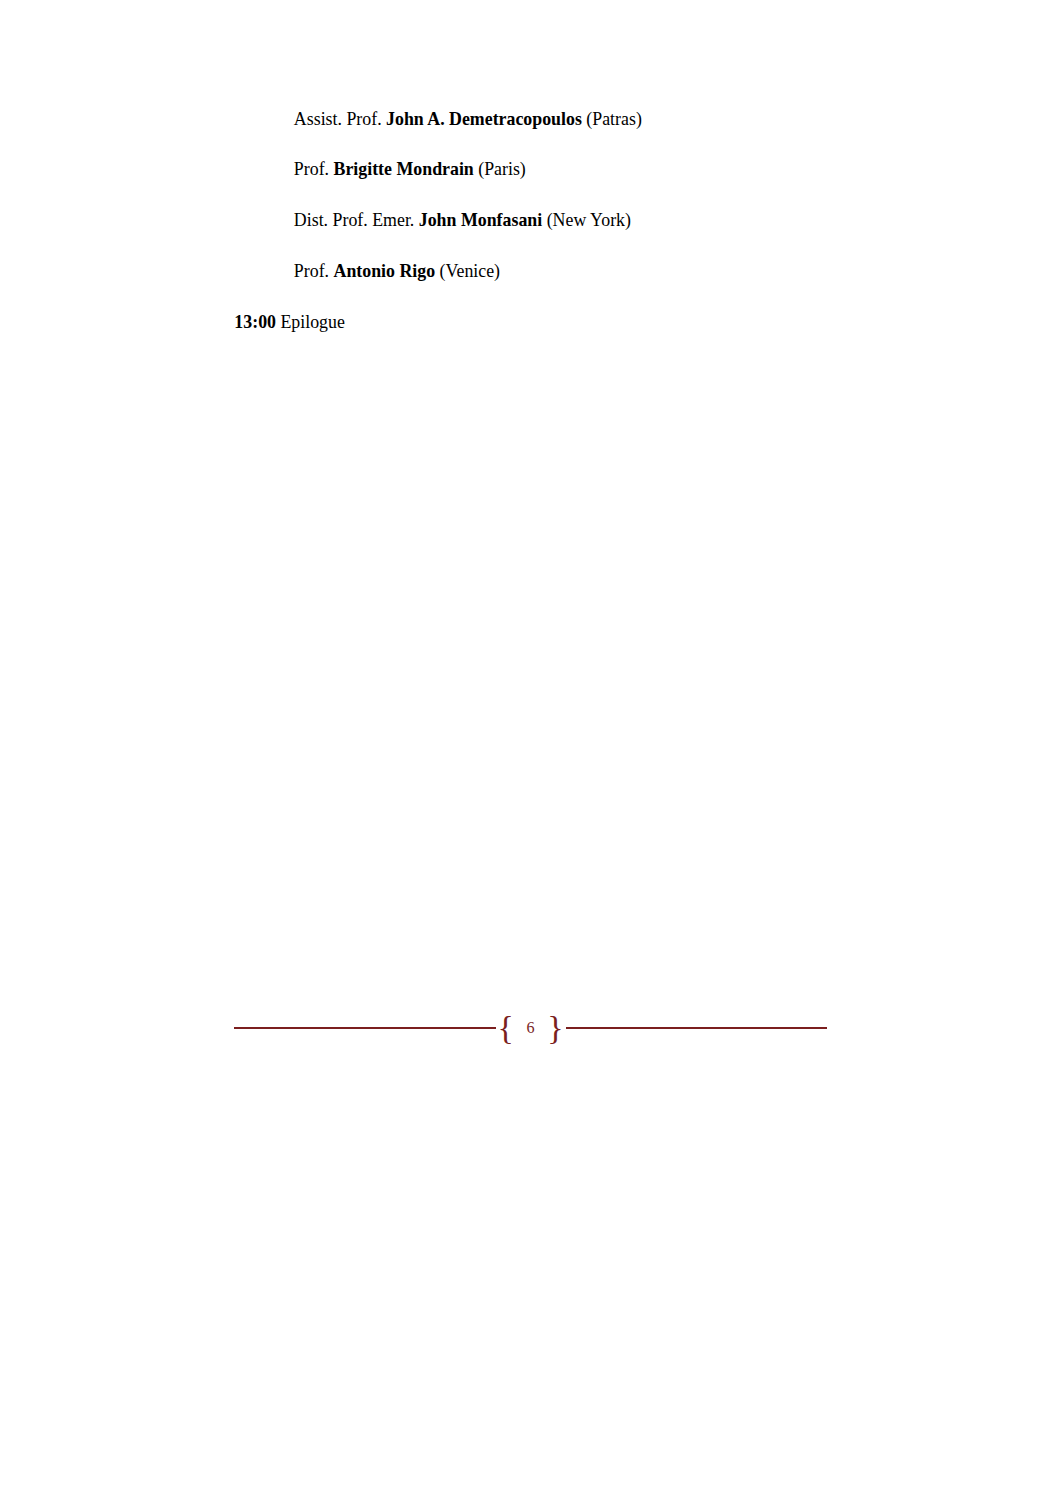Assist. Prof. John A. Demetracopoulos (Patras)
Prof. Brigitte Mondrain (Paris)
Dist. Prof. Emer. John Monfasani (New York)
Prof. Antonio Rigo (Venice)
13:00 Epilogue
{ 6 }